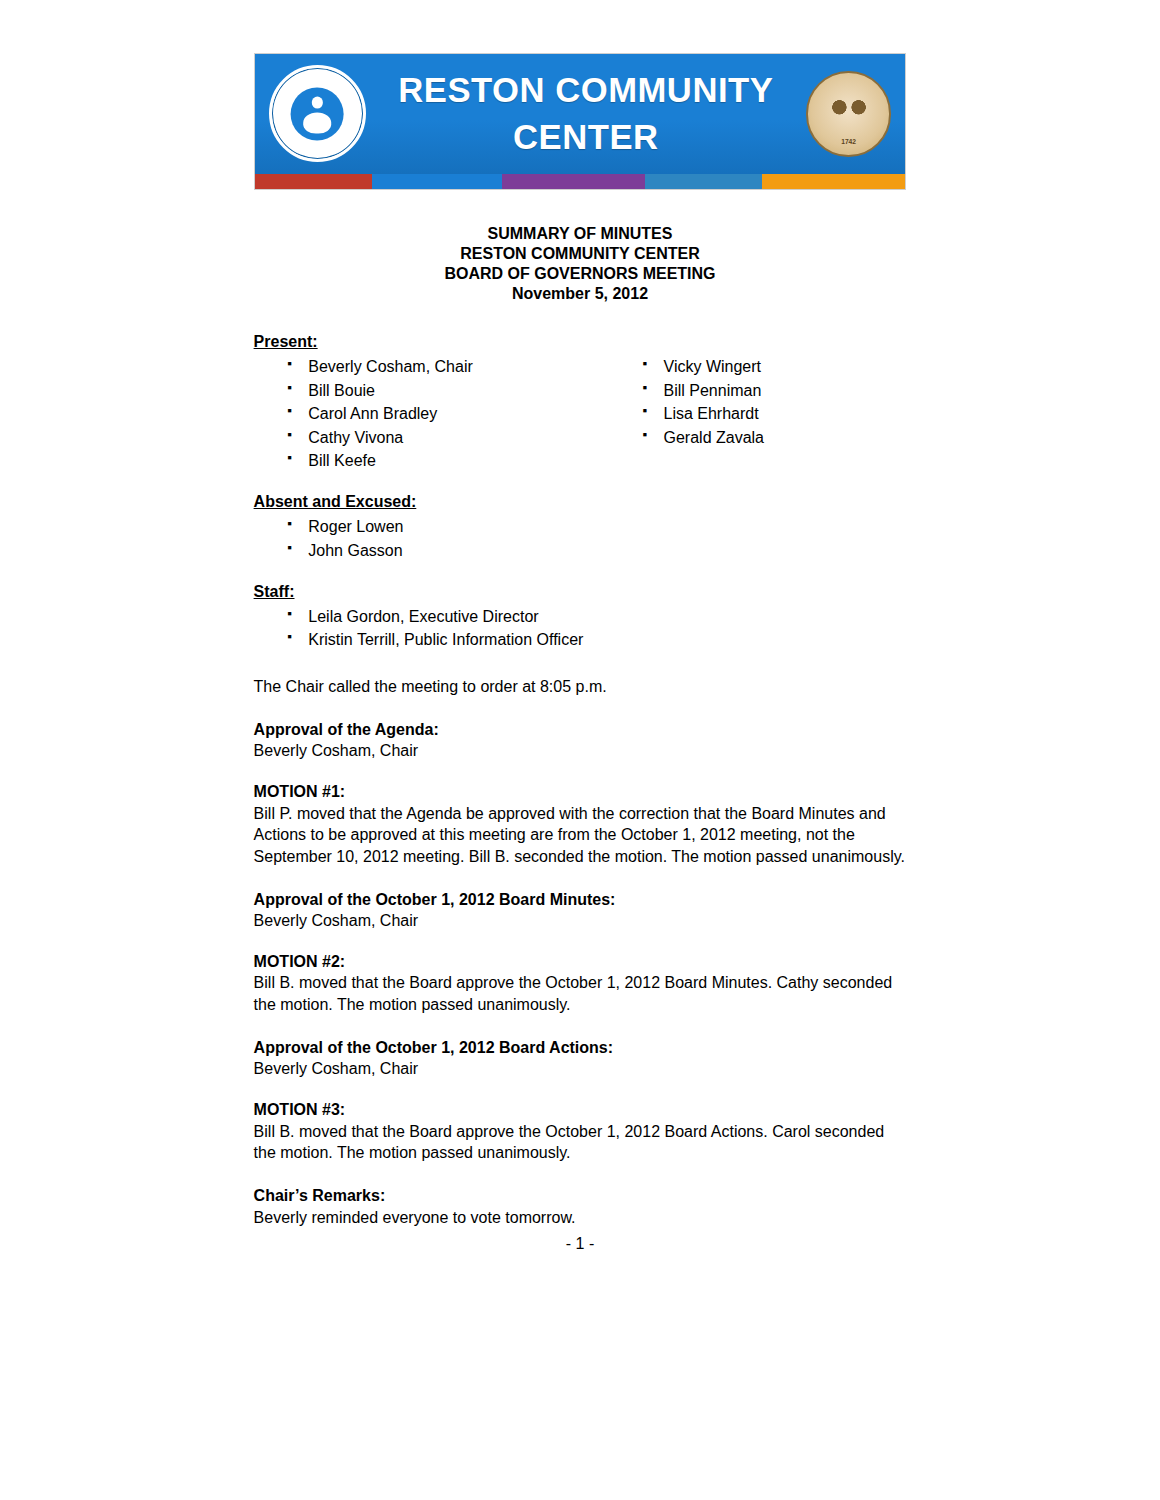RESTON COMMUNITY CENTER
SUMMARY OF MINUTES
RESTON COMMUNITY CENTER
BOARD OF GOVERNORS MEETING
November 5, 2012
Present:
Beverly Cosham, Chair
Bill Bouie
Carol Ann Bradley
Cathy Vivona
Bill Keefe
Vicky Wingert
Bill Penniman
Lisa Ehrhardt
Gerald Zavala
Absent and Excused:
Roger Lowen
John Gasson
Staff:
Leila Gordon, Executive Director
Kristin Terrill, Public Information Officer
The Chair called the meeting to order at 8:05 p.m.
Approval of the Agenda:
Beverly Cosham, Chair
MOTION #1:
Bill P. moved that the Agenda be approved with the correction that the Board Minutes and Actions to be approved at this meeting are from the October 1, 2012 meeting, not the September 10, 2012 meeting. Bill B. seconded the motion. The motion passed unanimously.
Approval of the October 1, 2012 Board Minutes:
Beverly Cosham, Chair
MOTION #2:
Bill B. moved that the Board approve the October 1, 2012 Board Minutes. Cathy seconded the motion. The motion passed unanimously.
Approval of the October 1, 2012 Board Actions:
Beverly Cosham, Chair
MOTION #3:
Bill B. moved that the Board approve the October 1, 2012 Board Actions. Carol seconded the motion. The motion passed unanimously.
Chair’s Remarks:
Beverly reminded everyone to vote tomorrow.
- 1 -